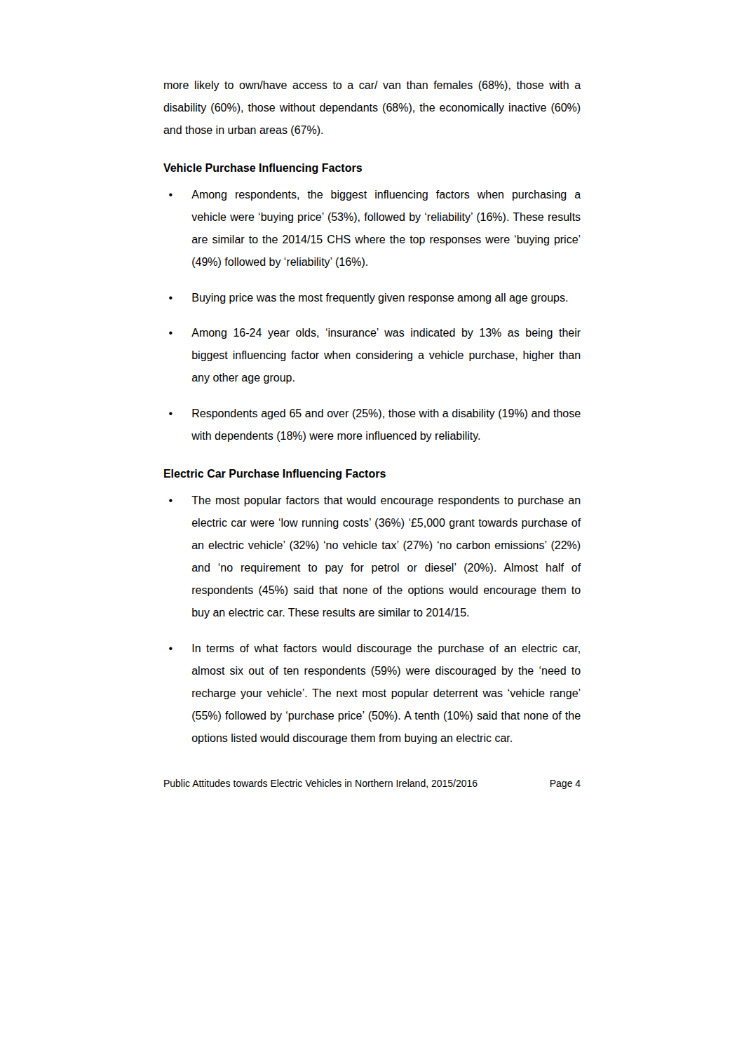more likely to own/have access to a car/ van than females (68%), those with a disability (60%), those without dependants (68%), the economically inactive (60%) and those in urban areas (67%).
Vehicle Purchase Influencing Factors
Among respondents, the biggest influencing factors when purchasing a vehicle were ‘buying price’ (53%), followed by ‘reliability’ (16%). These results are similar to the 2014/15 CHS where the top responses were ‘buying price’ (49%) followed by ‘reliability’ (16%).
Buying price was the most frequently given response among all age groups.
Among 16-24 year olds, ‘insurance’ was indicated by 13% as being their biggest influencing factor when considering a vehicle purchase, higher than any other age group.
Respondents aged 65 and over (25%), those with a disability (19%) and those with dependents (18%) were more influenced by reliability.
Electric Car Purchase Influencing Factors
The most popular factors that would encourage respondents to purchase an electric car were ‘low running costs’ (36%) ‘£5,000 grant towards purchase of an electric vehicle’ (32%) ‘no vehicle tax’ (27%) ‘no carbon emissions’ (22%) and ‘no requirement to pay for petrol or diesel’ (20%). Almost half of respondents (45%) said that none of the options would encourage them to buy an electric car. These results are similar to 2014/15.
In terms of what factors would discourage the purchase of an electric car, almost six out of ten respondents (59%) were discouraged by the ‘need to recharge your vehicle’. The next most popular deterrent was ‘vehicle range’ (55%) followed by ‘purchase price’ (50%). A tenth (10%) said that none of the options listed would discourage them from buying an electric car.
Public Attitudes towards Electric Vehicles in Northern Ireland, 2015/2016 Page 4